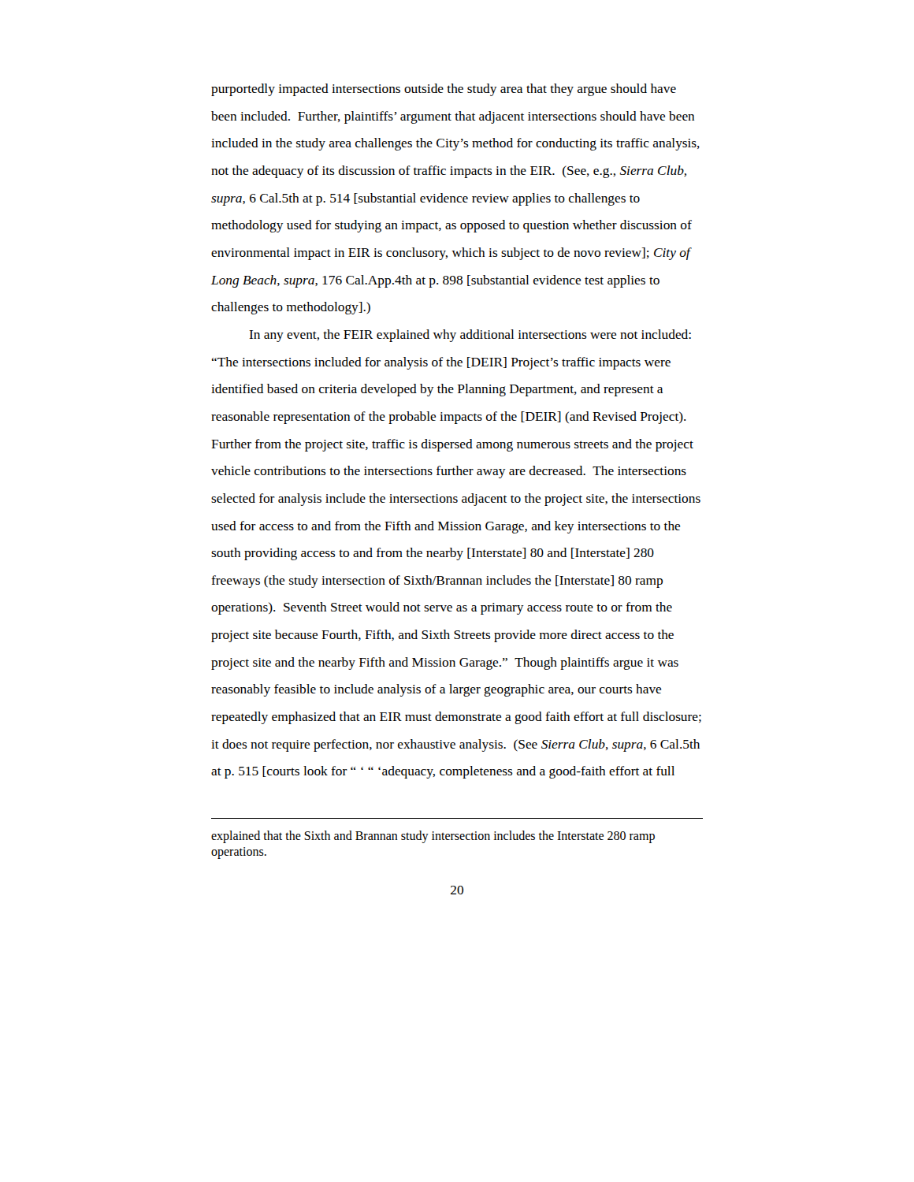purportedly impacted intersections outside the study area that they argue should have been included. Further, plaintiffs’ argument that adjacent intersections should have been included in the study area challenges the City’s method for conducting its traffic analysis, not the adequacy of its discussion of traffic impacts in the EIR. (See, e.g., Sierra Club, supra, 6 Cal.5th at p. 514 [substantial evidence review applies to challenges to methodology used for studying an impact, as opposed to question whether discussion of environmental impact in EIR is conclusory, which is subject to de novo review]; City of Long Beach, supra, 176 Cal.App.4th at p. 898 [substantial evidence test applies to challenges to methodology].)
In any event, the FEIR explained why additional intersections were not included: “The intersections included for analysis of the [DEIR] Project’s traffic impacts were identified based on criteria developed by the Planning Department, and represent a reasonable representation of the probable impacts of the [DEIR] (and Revised Project). Further from the project site, traffic is dispersed among numerous streets and the project vehicle contributions to the intersections further away are decreased. The intersections selected for analysis include the intersections adjacent to the project site, the intersections used for access to and from the Fifth and Mission Garage, and key intersections to the south providing access to and from the nearby [Interstate] 80 and [Interstate] 280 freeways (the study intersection of Sixth/Brannan includes the [Interstate] 80 ramp operations). Seventh Street would not serve as a primary access route to or from the project site because Fourth, Fifth, and Sixth Streets provide more direct access to the project site and the nearby Fifth and Mission Garage.” Though plaintiffs argue it was reasonably feasible to include analysis of a larger geographic area, our courts have repeatedly emphasized that an EIR must demonstrate a good faith effort at full disclosure; it does not require perfection, nor exhaustive analysis. (See Sierra Club, supra, 6 Cal.5th at p. 515 [courts look for “ ‘ “ ‘adequacy, completeness and a good-faith effort at full
explained that the Sixth and Brannan study intersection includes the Interstate 280 ramp operations.
20